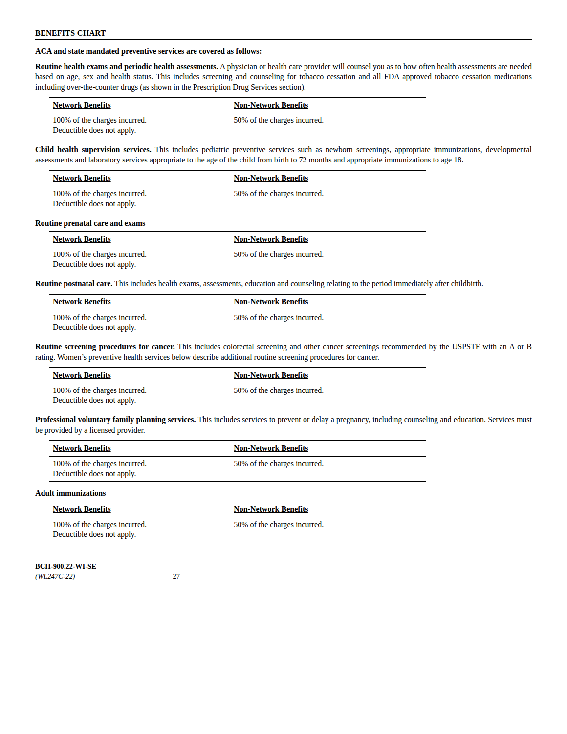BENEFITS CHART
ACA and state mandated preventive services are covered as follows:
Routine health exams and periodic health assessments. A physician or health care provider will counsel you as to how often health assessments are needed based on age, sex and health status. This includes screening and counseling for tobacco cessation and all FDA approved tobacco cessation medications including over-the-counter drugs (as shown in the Prescription Drug Services section).
| Network Benefits | Non-Network Benefits |
| 100% of the charges incurred. Deductible does not apply. | 50% of the charges incurred. |
Child health supervision services. This includes pediatric preventive services such as newborn screenings, appropriate immunizations, developmental assessments and laboratory services appropriate to the age of the child from birth to 72 months and appropriate immunizations to age 18.
| Network Benefits | Non-Network Benefits |
| 100% of the charges incurred. Deductible does not apply. | 50% of the charges incurred. |
Routine prenatal care and exams
| Network Benefits | Non-Network Benefits |
| 100% of the charges incurred. Deductible does not apply. | 50% of the charges incurred. |
Routine postnatal care. This includes health exams, assessments, education and counseling relating to the period immediately after childbirth.
| Network Benefits | Non-Network Benefits |
| 100% of the charges incurred. Deductible does not apply. | 50% of the charges incurred. |
Routine screening procedures for cancer. This includes colorectal screening and other cancer screenings recommended by the USPSTF with an A or B rating. Women’s preventive health services below describe additional routine screening procedures for cancer.
| Network Benefits | Non-Network Benefits |
| 100% of the charges incurred. Deductible does not apply. | 50% of the charges incurred. |
Professional voluntary family planning services. This includes services to prevent or delay a pregnancy, including counseling and education. Services must be provided by a licensed provider.
| Network Benefits | Non-Network Benefits |
| 100% of the charges incurred. Deductible does not apply. | 50% of the charges incurred. |
Adult immunizations
| Network Benefits | Non-Network Benefits |
| 100% of the charges incurred. Deductible does not apply. | 50% of the charges incurred. |
BCH-900.22-WI-SE
(WL247C-22) 27